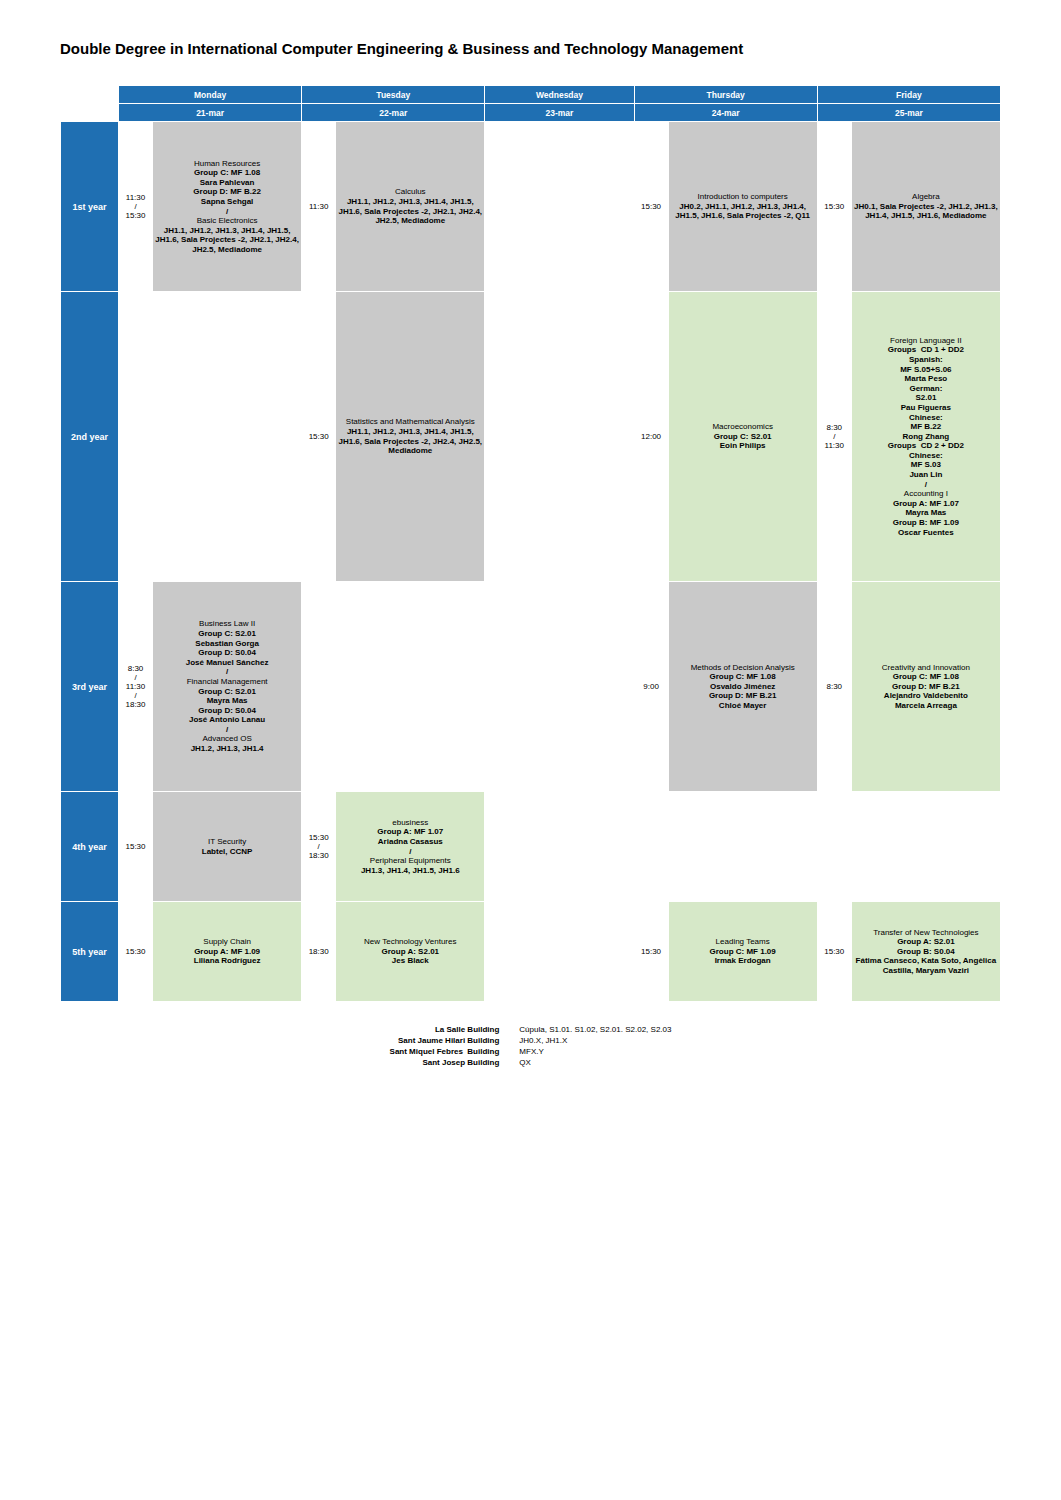Double Degree in International Computer Engineering & Business and Technology Management
| | Monday | Tuesday | Wednesday | Thursday | Friday |
| | 21-mar | 22-mar | 23-mar | 24-mar | 25-mar |
| 1st year | 11:30 / 15:30 | Human Resources Group C: MF 1.08 Sara Pahlevan Group D: MF B.22 Sapna Sehgal / Basic Electronics JH1.1, JH1.2, JH1.3, JH1.4, JH1.5, JH1.6, Sala Projectes -2, JH2.1, JH2.4, JH2.5, Mediadome | 11:30 | Calculus JH1.1, JH1.2, JH1.3, JH1.4, JH1.5, JH1.6, Sala Projectes -2, JH2.1, JH2.4, JH2.5, Mediadome | | 15:30 | Introduction to computers JH0.2, JH1.1, JH1.2, JH1.3, JH1.4, JH1.5, JH1.6, Sala Projectes -2, Q11 | 15:30 | Algebra JH0.1, Sala Projectes -2, JH1.2, JH1.3, JH1.4, JH1.5, JH1.6, Mediadome |
| 2nd year | | | 15:30 | Statistics and Mathematical Analysis JH1.1, JH1.2, JH1.3, JH1.4, JH1.5, JH1.6, Sala Projectes -2, JH2.4, JH2.5, Mediadome | | 12:00 | Macroeconomics Group C: S2.01 Eoin Philips | 8:30 / 11:30 | Foreign Language II Groups CD 1 + DD2 Spanish: MF S.05+S.06 Marta Peso German: S2.01 Pau Figueras Chinese: MF B.22 Rong Zhang Groups CD 2 + DD2 Chinese: MF S.03 Juan Lin / Accounting I Group A: MF 1.07 Mayra Mas Group B: MF 1.09 Oscar Fuentes |
| 3rd year | 8:30 / 11:30 / 18:30 | Business Law II Group C: S2.01 Sebastian Gorga Group D: S0.04 José Manuel Sánchez / Financial Management Group C: S2.01 Mayra Mas Group D: S0.04 José Antonio Lanau / Advanced OS JH1.2, JH1.3, JH1.4 | | | | 9:00 | Methods of Decision Analysis Group C: MF 1.08 Osvaldo Jiménez Group D: MF B.21 Chloé Mayer | 8:30 | Creativity and Innovation Group C: MF 1.08 Group D: MF B.21 Alejandro Valdebenito Marcela Arreaga |
| 4th year | 15:30 | IT Security Labtel, CCNP | 15:30 / 18:30 | ebusiness Group A: MF 1.07 Ariadna Casasus / Peripheral Equipments JH1.3, JH1.4, JH1.5, JH1.6 | | | | | |
| 5th year | 15:30 | Supply Chain Group A: MF 1.09 Liliana Rodríguez | 18:30 | New Technology Ventures Group A: S2.01 Jes Black | | 15:30 | Leading Teams Group C: MF 1.09 Irmak Erdogan | 15:30 | Transfer of New Technologies Group A: S2.01 Group B: S0.04 Fátima Canseco, Kata Soto, Angèlica Castilla, Maryam Vaziri |
| La Salle Building | Cúpula, S1.01. S1.02, S2.01. S2.02, S2.03 |
| Sant Jaume Hilari Building | JH0.X, JH1.X |
| Sant Miquel Febres Building | MFX.Y |
| Sant Josep Building | QX |